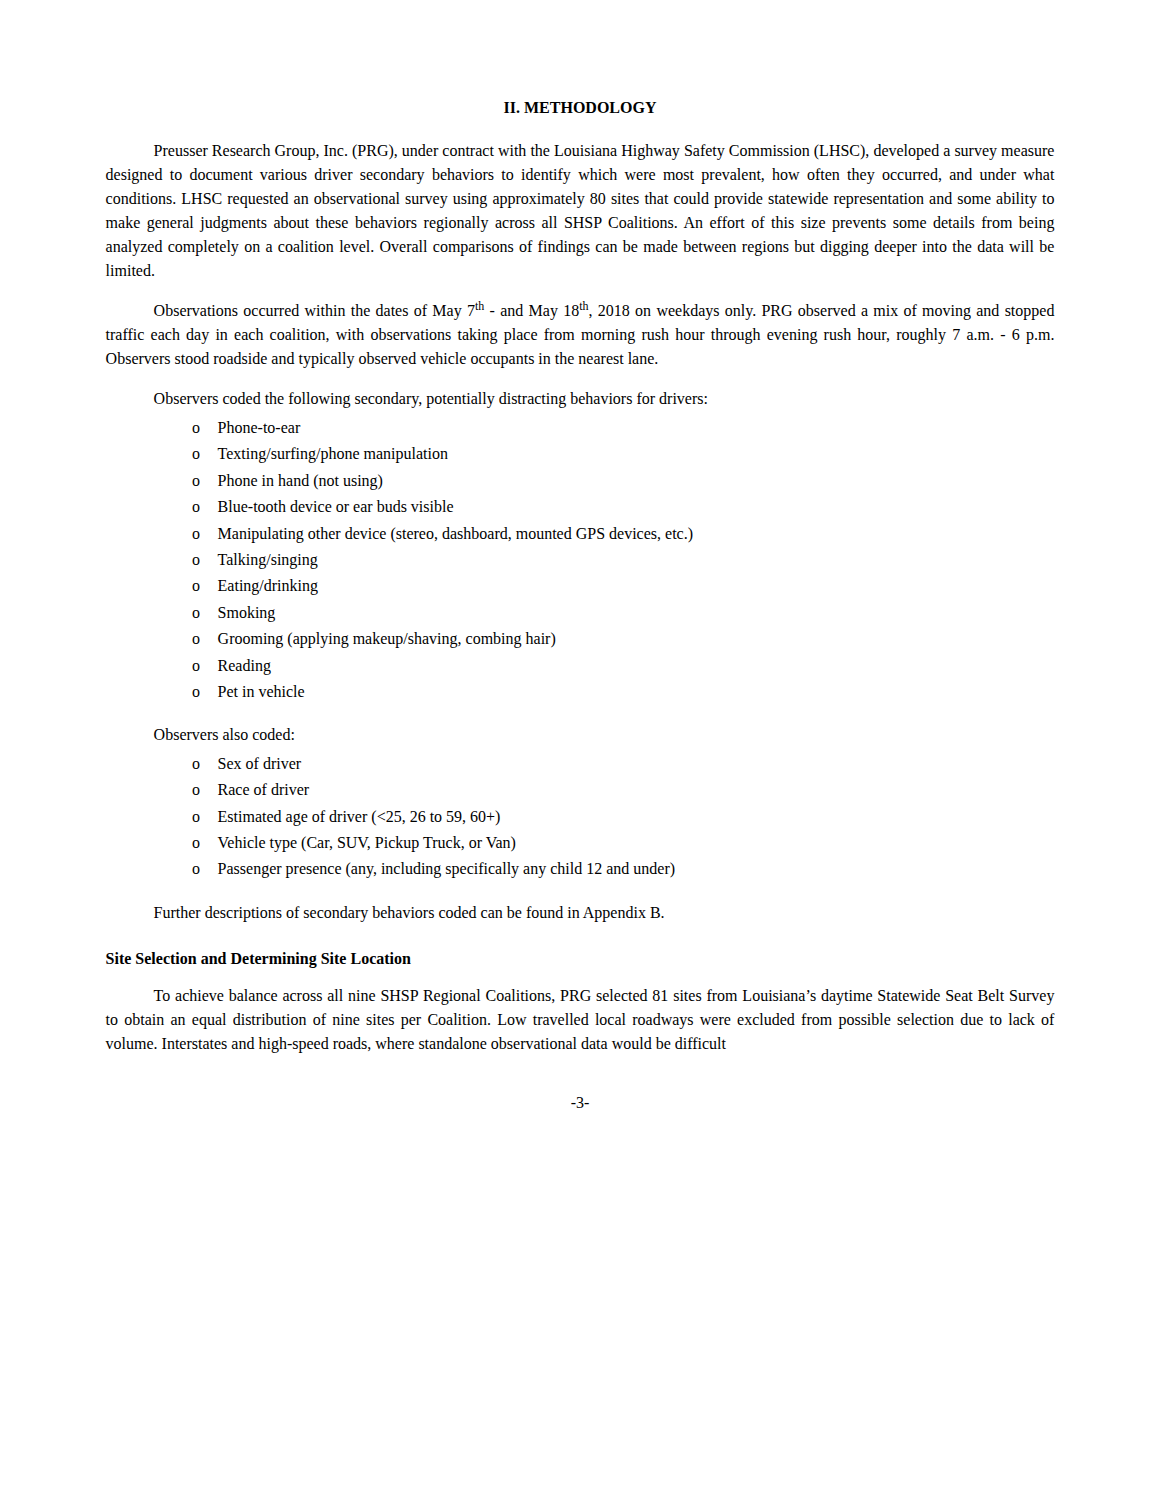II. METHODOLOGY
Preusser Research Group, Inc. (PRG), under contract with the Louisiana Highway Safety Commission (LHSC), developed a survey measure designed to document various driver secondary behaviors to identify which were most prevalent, how often they occurred, and under what conditions. LHSC requested an observational survey using approximately 80 sites that could provide statewide representation and some ability to make general judgments about these behaviors regionally across all SHSP Coalitions. An effort of this size prevents some details from being analyzed completely on a coalition level. Overall comparisons of findings can be made between regions but digging deeper into the data will be limited.
Observations occurred within the dates of May 7th - and May 18th, 2018 on weekdays only. PRG observed a mix of moving and stopped traffic each day in each coalition, with observations taking place from morning rush hour through evening rush hour, roughly 7 a.m. - 6 p.m. Observers stood roadside and typically observed vehicle occupants in the nearest lane.
Observers coded the following secondary, potentially distracting behaviors for drivers:
Phone-to-ear
Texting/surfing/phone manipulation
Phone in hand (not using)
Blue-tooth device or ear buds visible
Manipulating other device (stereo, dashboard, mounted GPS devices, etc.)
Talking/singing
Eating/drinking
Smoking
Grooming (applying makeup/shaving, combing hair)
Reading
Pet in vehicle
Observers also coded:
Sex of driver
Race of driver
Estimated age of driver (<25, 26 to 59, 60+)
Vehicle type (Car, SUV, Pickup Truck, or Van)
Passenger presence (any, including specifically any child 12 and under)
Further descriptions of secondary behaviors coded can be found in Appendix B.
Site Selection and Determining Site Location
To achieve balance across all nine SHSP Regional Coalitions, PRG selected 81 sites from Louisiana’s daytime Statewide Seat Belt Survey to obtain an equal distribution of nine sites per Coalition. Low travelled local roadways were excluded from possible selection due to lack of volume. Interstates and high-speed roads, where standalone observational data would be difficult
-3-